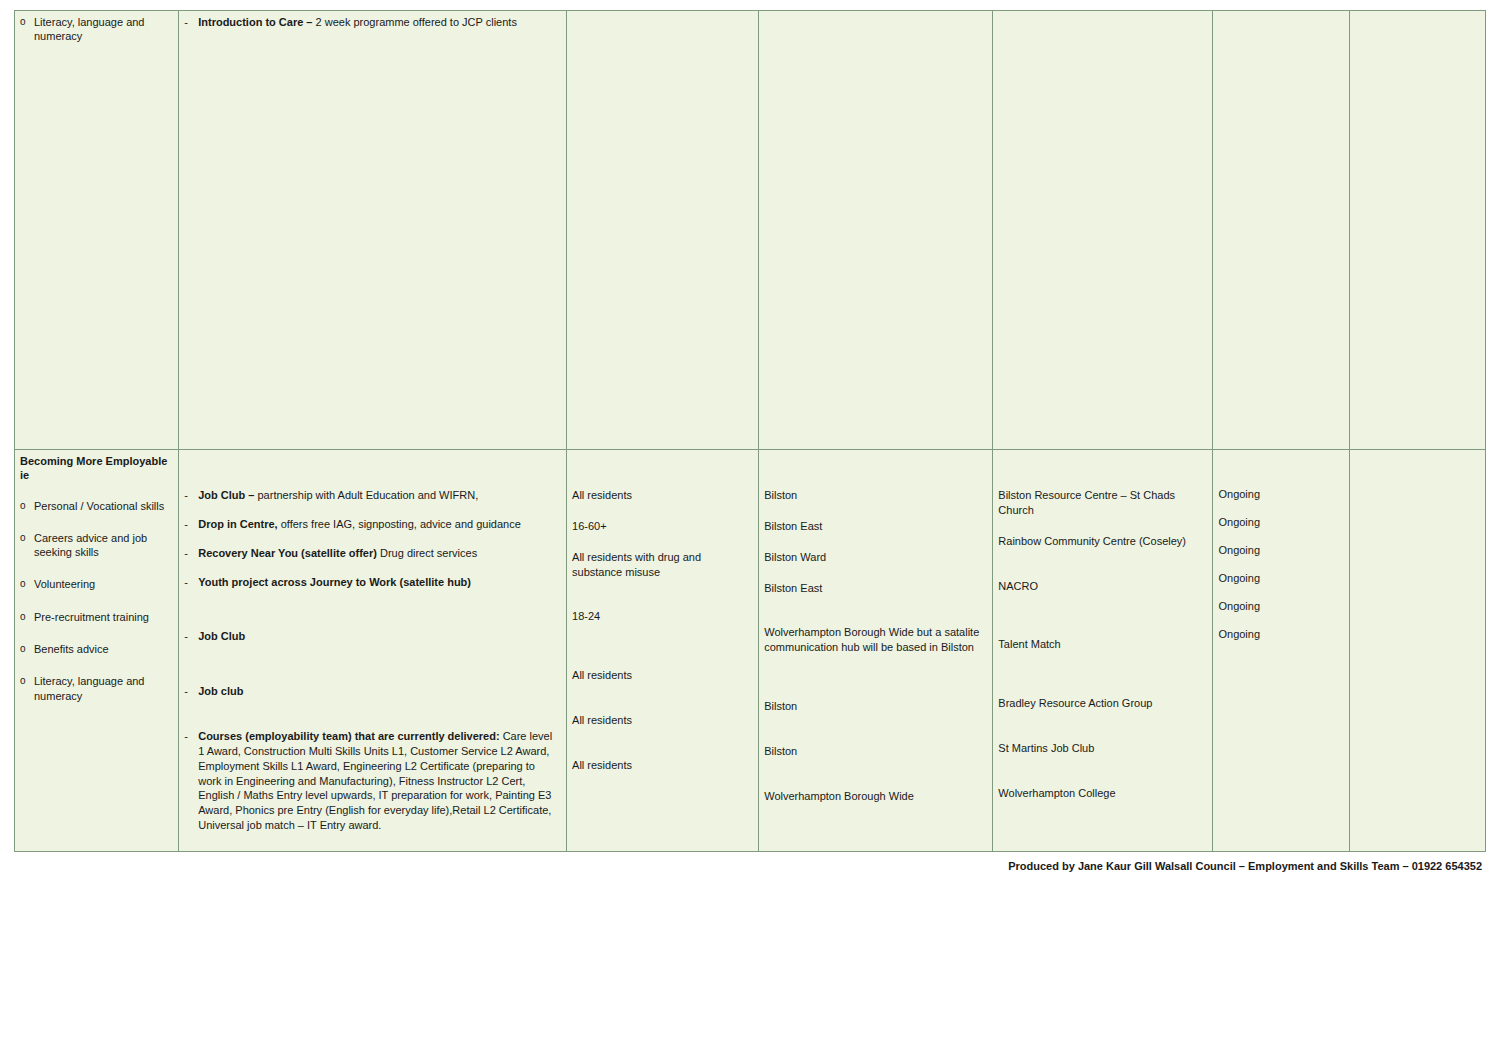| Literacy, language and numeracy | Introduction to Care – 2 week programme offered to JCP clients | | | | | |
| Becoming More Employable ie Personal / Vocational skills Careers advice and job seeking skills Volunteering Pre-recruitment training Benefits advice Literacy, language and numeracy | Job Club – partnership with Adult Education and WIFRN, Drop in Centre, offers free IAG, signposting, advice and guidance Recovery Near You (satellite offer) Drug direct services Youth project across Journey to Work (satellite hub) Job Club Job club Courses (employability team) that are currently delivered: Care level 1 Award, Construction Multi Skills Units L1, Customer Service L2 Award, Employment Skills L1 Award, Engineering L2 Certificate (preparing to work in Engineering and Manufacturing), Fitness Instructor L2 Cert, English / Maths Entry level upwards, IT preparation for work, Painting E3 Award, Phonics pre Entry (English for everyday life),Retail L2 Certificate, Universal job match – IT Entry award. | All residents 16-60+ All residents with drug and substance misuse 18-24 All residents All residents All residents | Bilston Bilston East Bilston Ward Bilston East Wolverhampton Borough Wide but a satalite communication hub will be based in Bilston Bilston Bilston Wolverhampton Borough Wide | Bilston Resource Centre – St Chads Church Rainbow Community Centre (Coseley) NACRO Talent Match Bradley Resource Action Group St Martins Job Club Wolverhampton College | Ongoing Ongoing Ongoing Ongoing Ongoing Ongoing | |
Produced by Jane Kaur Gill Walsall Council – Employment and Skills Team – 01922 654352